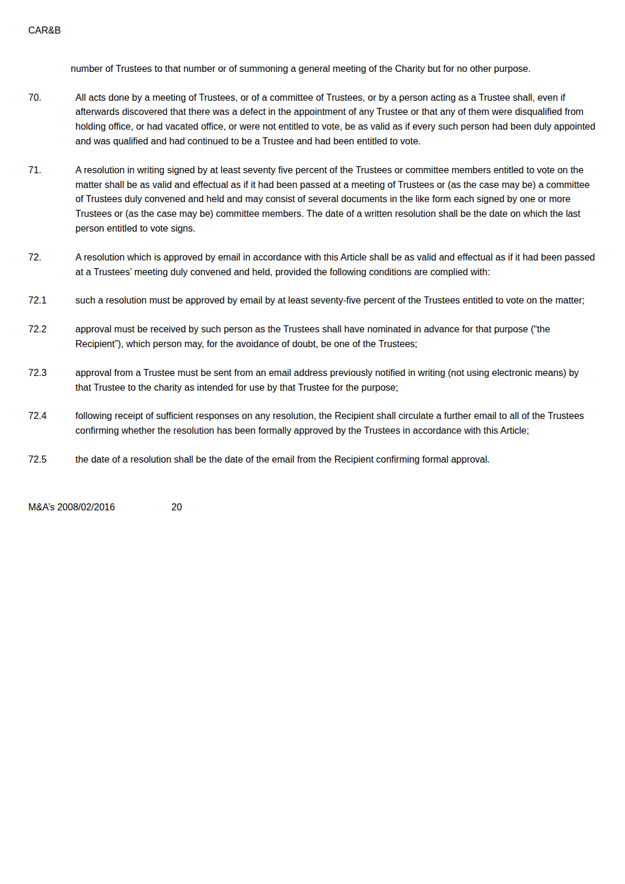CAR&B
number of Trustees to that number or of summoning a general meeting of the Charity but for no other purpose.
70.
All acts done by a meeting of Trustees, or of a committee of Trustees, or by a person acting as a Trustee shall, even if afterwards discovered that there was a defect in the appointment of any Trustee or that any of them were disqualified from holding office, or had vacated office, or were not entitled to vote, be as valid as if every such person had been duly appointed and was qualified and had continued to be a Trustee and had been entitled to vote.
71.
A resolution in writing signed by at least seventy five percent of the Trustees or committee members entitled to vote on the matter shall be as valid and effectual as if it had been passed at a meeting of Trustees or (as the case may be) a committee of Trustees duly convened and held and may consist of several documents in the like form each signed by one or more Trustees or (as the case may be) committee members. The date of a written resolution shall be the date on which the last person entitled to vote signs.
72.
A resolution which is approved by email in accordance with this Article shall be as valid and effectual as if it had been passed at a Trustees’ meeting duly convened and held, provided the following conditions are complied with:
72.1
such a resolution must be approved by email by at least seventy-five percent of the Trustees entitled to vote on the matter;
72.2
approval must be received by such person as the Trustees shall have nominated in advance for that purpose (“the Recipient”), which person may, for the avoidance of doubt, be one of the Trustees;
72.3
approval from a Trustee must be sent from an email address previously notified in writing (not using electronic means) by that Trustee to the charity as intended for use by that Trustee for the purpose;
72.4
following receipt of sufficient responses on any resolution, the Recipient shall circulate a further email to all of the Trustees confirming whether the resolution has been formally approved by the Trustees in accordance with this Article;
72.5
the date of a resolution shall be the date of the email from the Recipient confirming formal approval.
M&A’s 2008/02/2016 20